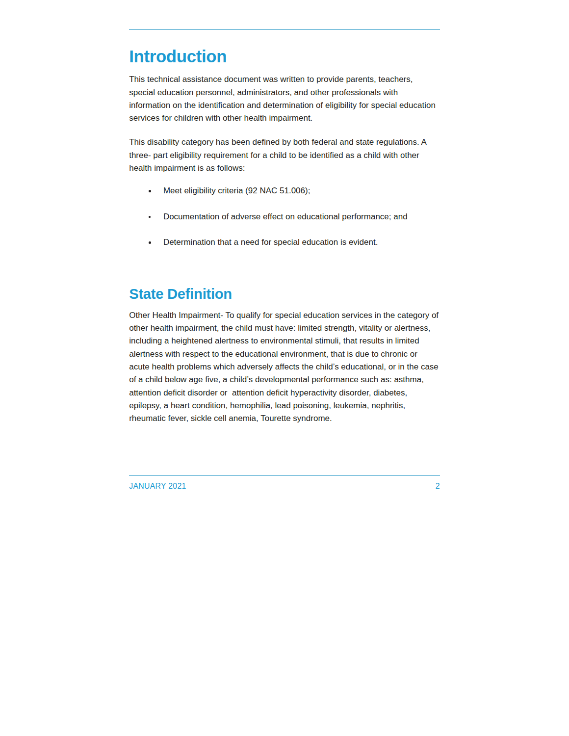Introduction
This technical assistance document was written to provide parents, teachers, special education personnel, administrators, and other professionals with information on the identification and determination of eligibility for special education services for children with other health impairment.
This disability category has been defined by both federal and state regulations. A three- part eligibility requirement for a child to be identified as a child with other health impairment is as follows:
Meet eligibility criteria (92 NAC 51.006);
Documentation of adverse effect on educational performance; and
Determination that a need for special education is evident.
State Definition
Other Health Impairment- To qualify for special education services in the category of other health impairment, the child must have: limited strength, vitality or alertness, including a heightened alertness to environmental stimuli, that results in limited alertness with respect to the educational environment, that is due to chronic or acute health problems which adversely affects the child’s educational, or in the case of a child below age five, a child’s developmental performance such as: asthma, attention deficit disorder or attention deficit hyperactivity disorder, diabetes, epilepsy, a heart condition, hemophilia, lead poisoning, leukemia, nephritis, rheumatic fever, sickle cell anemia, Tourette syndrome.
January 2021 2